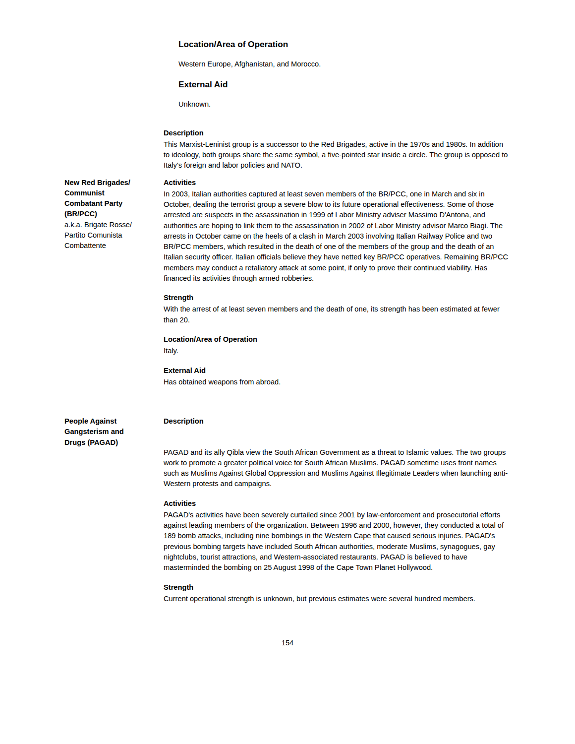Location/Area of Operation
Western Europe, Afghanistan, and Morocco.
External Aid
Unknown.
Description
This Marxist-Leninist group is a successor to the Red Brigades, active in the 1970s and 1980s. In addition to ideology, both groups share the same symbol, a five-pointed star inside a circle. The group is opposed to Italy's foreign and labor policies and NATO.
New Red Brigades/
Communist
Combatant Party
(BR/PCC)
a.k.a. Brigate Rosse/
Partito Comunista
Combattente
Activities
In 2003, Italian authorities captured at least seven members of the BR/PCC, one in March and six in October, dealing the terrorist group a severe blow to its future operational effectiveness. Some of those arrested are suspects in the assassination in 1999 of Labor Ministry adviser Massimo D'Antona, and authorities are hoping to link them to the assassination in 2002 of Labor Ministry advisor Marco Biagi. The arrests in October came on the heels of a clash in March 2003 involving Italian Railway Police and two BR/PCC members, which resulted in the death of one of the members of the group and the death of an Italian security officer. Italian officials believe they have netted key BR/PCC operatives. Remaining BR/PCC members may conduct a retaliatory attack at some point, if only to prove their continued viability. Has financed its activities through armed robberies.
Strength
With the arrest of at least seven members and the death of one, its strength has been estimated at fewer than 20.
Location/Area of Operation
Italy.
External Aid
Has obtained weapons from abroad.
People Against
Gangsterism and
Drugs (PAGAD)
Description
PAGAD and its ally Qibla view the South African Government as a threat to Islamic values. The two groups work to promote a greater political voice for South African Muslims. PAGAD sometime uses front names such as Muslims Against Global Oppression and Muslims Against Illegitimate Leaders when launching anti-Western protests and campaigns.
Activities
PAGAD's activities have been severely curtailed since 2001 by law-enforcement and prosecutorial efforts against leading members of the organization. Between 1996 and 2000, however, they conducted a total of 189 bomb attacks, including nine bombings in the Western Cape that caused serious injuries. PAGAD's previous bombing targets have included South African authorities, moderate Muslims, synagogues, gay nightclubs, tourist attractions, and Western-associated restaurants. PAGAD is believed to have masterminded the bombing on 25 August 1998 of the Cape Town Planet Hollywood.
Strength
Current operational strength is unknown, but previous estimates were several hundred members.
154